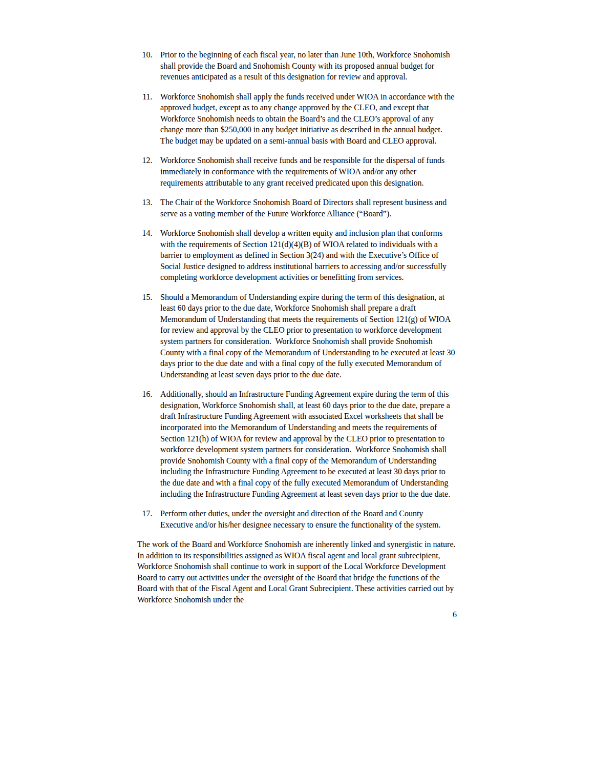Prior to the beginning of each fiscal year, no later than June 10th, Workforce Snohomish shall provide the Board and Snohomish County with its proposed annual budget for revenues anticipated as a result of this designation for review and approval.
Workforce Snohomish shall apply the funds received under WIOA in accordance with the approved budget, except as to any change approved by the CLEO, and except that Workforce Snohomish needs to obtain the Board’s and the CLEO’s approval of any change more than $250,000 in any budget initiative as described in the annual budget. The budget may be updated on a semi-annual basis with Board and CLEO approval.
Workforce Snohomish shall receive funds and be responsible for the dispersal of funds immediately in conformance with the requirements of WIOA and/or any other requirements attributable to any grant received predicated upon this designation.
The Chair of the Workforce Snohomish Board of Directors shall represent business and serve as a voting member of the Future Workforce Alliance (“Board”).
Workforce Snohomish shall develop a written equity and inclusion plan that conforms with the requirements of Section 121(d)(4)(B) of WIOA related to individuals with a barrier to employment as defined in Section 3(24) and with the Executive’s Office of Social Justice designed to address institutional barriers to accessing and/or successfully completing workforce development activities or benefitting from services.
Should a Memorandum of Understanding expire during the term of this designation, at least 60 days prior to the due date, Workforce Snohomish shall prepare a draft Memorandum of Understanding that meets the requirements of Section 121(g) of WIOA for review and approval by the CLEO prior to presentation to workforce development system partners for consideration. Workforce Snohomish shall provide Snohomish County with a final copy of the Memorandum of Understanding to be executed at least 30 days prior to the due date and with a final copy of the fully executed Memorandum of Understanding at least seven days prior to the due date.
Additionally, should an Infrastructure Funding Agreement expire during the term of this designation, Workforce Snohomish shall, at least 60 days prior to the due date, prepare a draft Infrastructure Funding Agreement with associated Excel worksheets that shall be incorporated into the Memorandum of Understanding and meets the requirements of Section 121(h) of WIOA for review and approval by the CLEO prior to presentation to workforce development system partners for consideration. Workforce Snohomish shall provide Snohomish County with a final copy of the Memorandum of Understanding including the Infrastructure Funding Agreement to be executed at least 30 days prior to the due date and with a final copy of the fully executed Memorandum of Understanding including the Infrastructure Funding Agreement at least seven days prior to the due date.
Perform other duties, under the oversight and direction of the Board and County Executive and/or his/her designee necessary to ensure the functionality of the system.
The work of the Board and Workforce Snohomish are inherently linked and synergistic in nature. In addition to its responsibilities assigned as WIOA fiscal agent and local grant subrecipient, Workforce Snohomish shall continue to work in support of the Local Workforce Development Board to carry out activities under the oversight of the Board that bridge the functions of the Board with that of the Fiscal Agent and Local Grant Subrecipient. These activities carried out by Workforce Snohomish under the
6